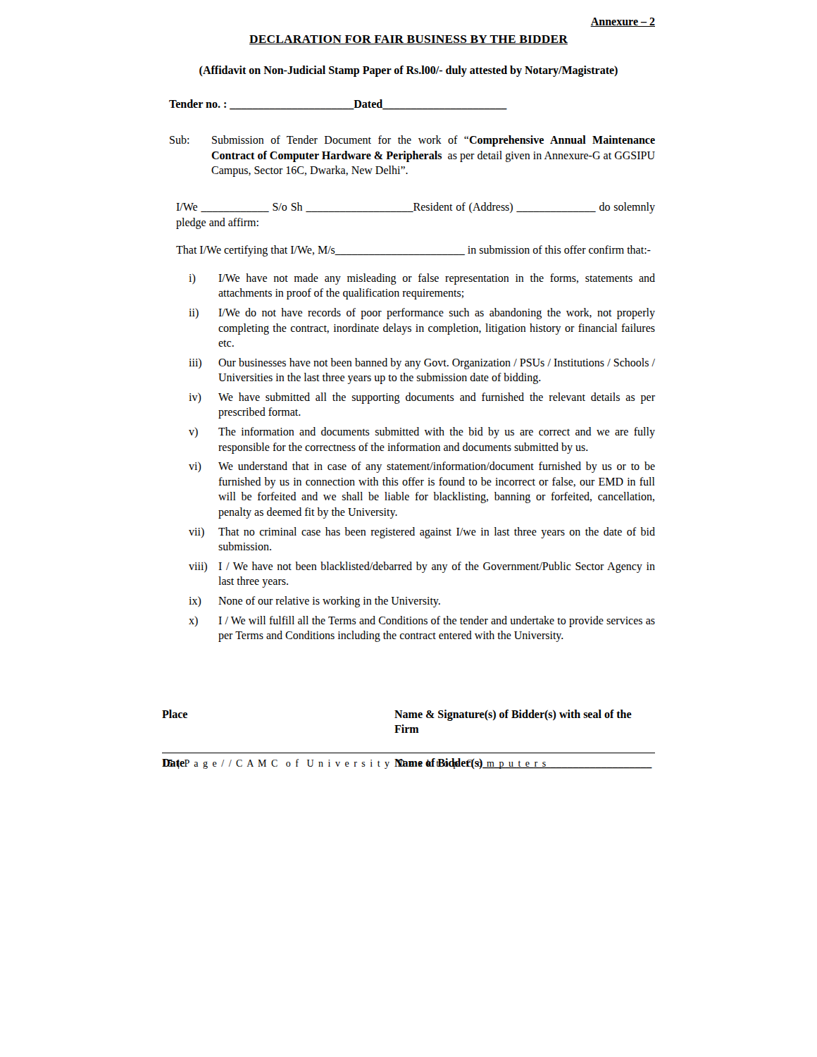Annexure – 2
DECLARATION FOR FAIR BUSINESS BY THE BIDDER
(Affidavit on Non-Judicial Stamp Paper of Rs.l00/- duly attested by Notary/Magistrate)
Tender no. : ______________________Dated______________________
Sub:
Submission of Tender Document for the work of “Comprehensive Annual Maintenance Contract of Computer Hardware & Peripherals as per detail given in Annexure-G at GGSIPU Campus, Sector 16C, Dwarka, New Delhi”.
I/We ____________ S/o Sh ___________________Resident of (Address) ______________ do solemnly pledge and affirm:
That I/We certifying that I/We, M/s_______________________ in submission of this offer confirm that:-
I/We have not made any misleading or false representation in the forms, statements and attachments in proof of the qualification requirements;
I/We do not have records of poor performance such as abandoning the work, not properly completing the contract, inordinate delays in completion, litigation history or financial failures etc.
Our businesses have not been banned by any Govt. Organization / PSUs / Institutions / Schools / Universities in the last three years up to the submission date of bidding.
We have submitted all the supporting documents and furnished the relevant details as per prescribed format.
The information and documents submitted with the bid by us are correct and we are fully responsible for the correctness of the information and documents submitted by us.
We understand that in case of any statement/information/document furnished by us or to be furnished by us in connection with this offer is found to be incorrect or false, our EMD in full will be forfeited and we shall be liable for blacklisting, banning or forfeited, cancellation, penalty as deemed fit by the University.
That no criminal case has been registered against I/we in last three years on the date of bid submission.
I / We have not been blacklisted/debarred by any of the Government/Public Sector Agency in last three years.
None of our relative is working in the University.
I / We will fulfill all the Terms and Conditions of the tender and undertake to provide services as per Terms and Conditions including the contract entered with the University.
Place
Name & Signature(s) of Bidder(s) with seal of the Firm
Date
Name of Bidder(s)______________________________
15 | P a g e / / C A M C o f U n i v e r s i t y D e s k t o p C o m p u t e r s